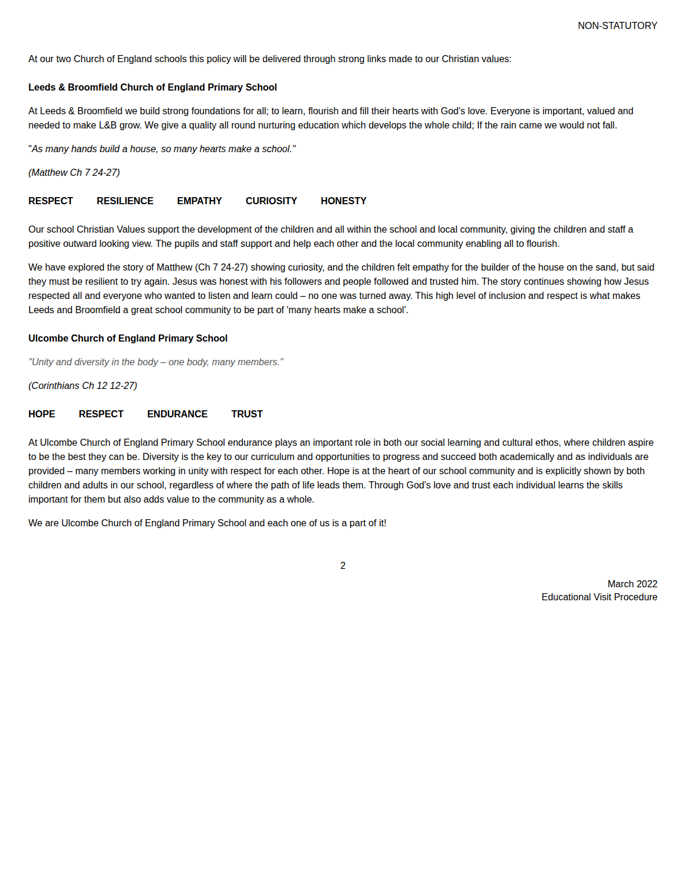NON-STATUTORY
At our two Church of England schools this policy will be delivered through strong links made to our Christian values:
Leeds & Broomfield Church of England Primary School
At Leeds & Broomfield we build strong foundations for all; to learn, flourish and fill their hearts with God's love. Everyone is important, valued and needed to make L&B grow. We give a quality all round nurturing education which develops the whole child; If the rain came we would not fall.
"As many hands build a house, so many hearts make a school."
(Matthew Ch 7 24-27)
RESPECT RESILIENCE EMPATHY CURIOSITY HONESTY
Our school Christian Values support the development of the children and all within the school and local community, giving the children and staff a positive outward looking view. The pupils and staff support and help each other and the local community enabling all to flourish.
We have explored the story of Matthew (Ch 7 24-27) showing curiosity, and the children felt empathy for the builder of the house on the sand, but said they must be resilient to try again. Jesus was honest with his followers and people followed and trusted him. The story continues showing how Jesus respected all and everyone who wanted to listen and learn could – no one was turned away. This high level of inclusion and respect is what makes Leeds and Broomfield a great school community to be part of 'many hearts make a school'.
Ulcombe Church of England Primary School
"Unity and diversity in the body – one body, many members."
(Corinthians Ch 12 12-27)
HOPE RESPECT ENDURANCE TRUST
At Ulcombe Church of England Primary School endurance plays an important role in both our social learning and cultural ethos, where children aspire to be the best they can be. Diversity is the key to our curriculum and opportunities to progress and succeed both academically and as individuals are provided – many members working in unity with respect for each other. Hope is at the heart of our school community and is explicitly shown by both children and adults in our school, regardless of where the path of life leads them. Through God's love and trust each individual learns the skills important for them but also adds value to the community as a whole.
We are Ulcombe Church of England Primary School and each one of us is a part of it!
2
March 2022
Educational Visit Procedure